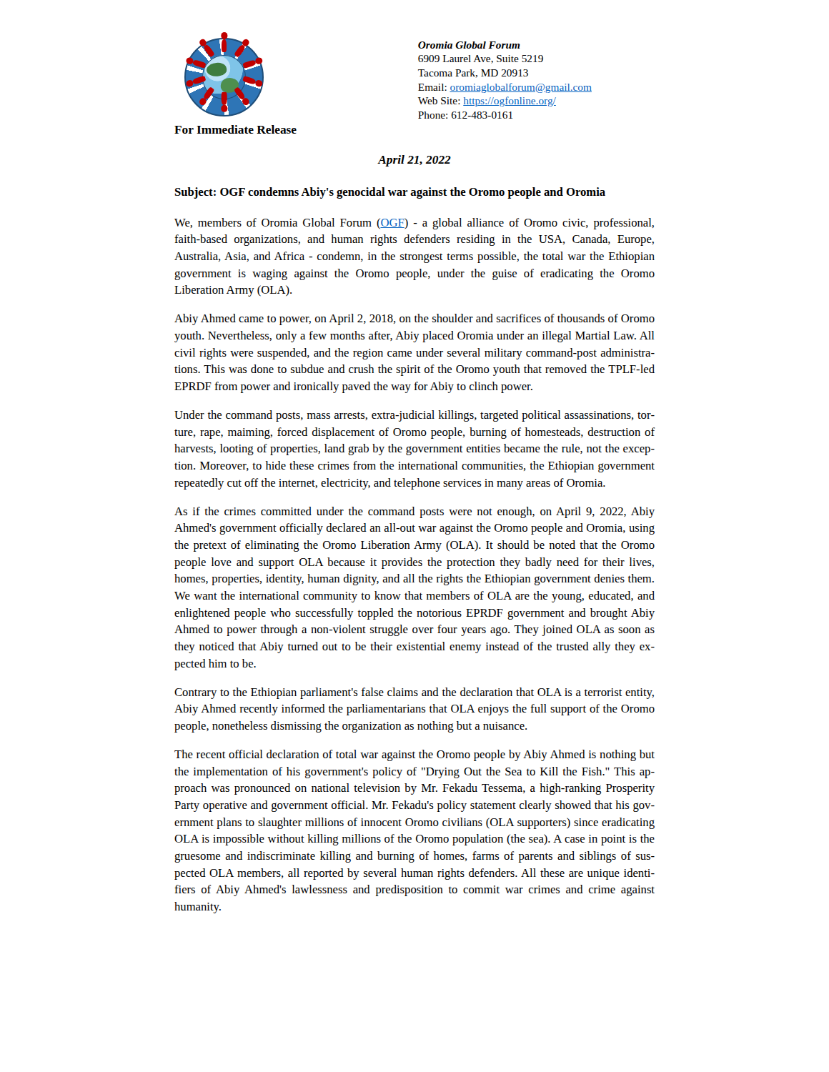| | | Oromia Global Forum 6909 Laurel Ave, Suite 5219 Tacoma Park, MD 20913 Email: oromiaglobalforum@gmail.com Web Site: https://ogfonline.org/ Phone: 612-483-0161 |
| For Immediate Release | |
April 21, 2022
Subject: OGF condemns Abiy's genocidal war against the Oromo people and Oromia
We, members of Oromia Global Forum (OGF) - a global alliance of Oromo civic, professional, faith-based organizations, and human rights defenders residing in the USA, Canada, Europe, Australia, Asia, and Africa - condemn, in the strongest terms possible, the total war the Ethiopian government is waging against the Oromo people, under the guise of eradicating the Oromo Liberation Army (OLA).
Abiy Ahmed came to power, on April 2, 2018, on the shoulder and sacrifices of thousands of Oromo youth. Nevertheless, only a few months after, Abiy placed Oromia under an illegal Martial Law. All civil rights were suspended, and the region came under several military command-post administrations. This was done to subdue and crush the spirit of the Oromo youth that removed the TPLF-led EPRDF from power and ironically paved the way for Abiy to clinch power.
Under the command posts, mass arrests, extra-judicial killings, targeted political assassinations, torture, rape, maiming, forced displacement of Oromo people, burning of homesteads, destruction of harvests, looting of properties, land grab by the government entities became the rule, not the exception. Moreover, to hide these crimes from the international communities, the Ethiopian government repeatedly cut off the internet, electricity, and telephone services in many areas of Oromia.
As if the crimes committed under the command posts were not enough, on April 9, 2022, Abiy Ahmed's government officially declared an all-out war against the Oromo people and Oromia, using the pretext of eliminating the Oromo Liberation Army (OLA). It should be noted that the Oromo people love and support OLA because it provides the protection they badly need for their lives, homes, properties, identity, human dignity, and all the rights the Ethiopian government denies them. We want the international community to know that members of OLA are the young, educated, and enlightened people who successfully toppled the notorious EPRDF government and brought Abiy Ahmed to power through a non-violent struggle over four years ago. They joined OLA as soon as they noticed that Abiy turned out to be their existential enemy instead of the trusted ally they expected him to be.
Contrary to the Ethiopian parliament's false claims and the declaration that OLA is a terrorist entity, Abiy Ahmed recently informed the parliamentarians that OLA enjoys the full support of the Oromo people, nonetheless dismissing the organization as nothing but a nuisance.
The recent official declaration of total war against the Oromo people by Abiy Ahmed is nothing but the implementation of his government's policy of "Drying Out the Sea to Kill the Fish." This approach was pronounced on national television by Mr. Fekadu Tessema, a high-ranking Prosperity Party operative and government official. Mr. Fekadu's policy statement clearly showed that his government plans to slaughter millions of innocent Oromo civilians (OLA supporters) since eradicating OLA is impossible without killing millions of the Oromo population (the sea). A case in point is the gruesome and indiscriminate killing and burning of homes, farms of parents and siblings of suspected OLA members, all reported by several human rights defenders. All these are unique identifiers of Abiy Ahmed's lawlessness and predisposition to commit war crimes and crime against humanity.